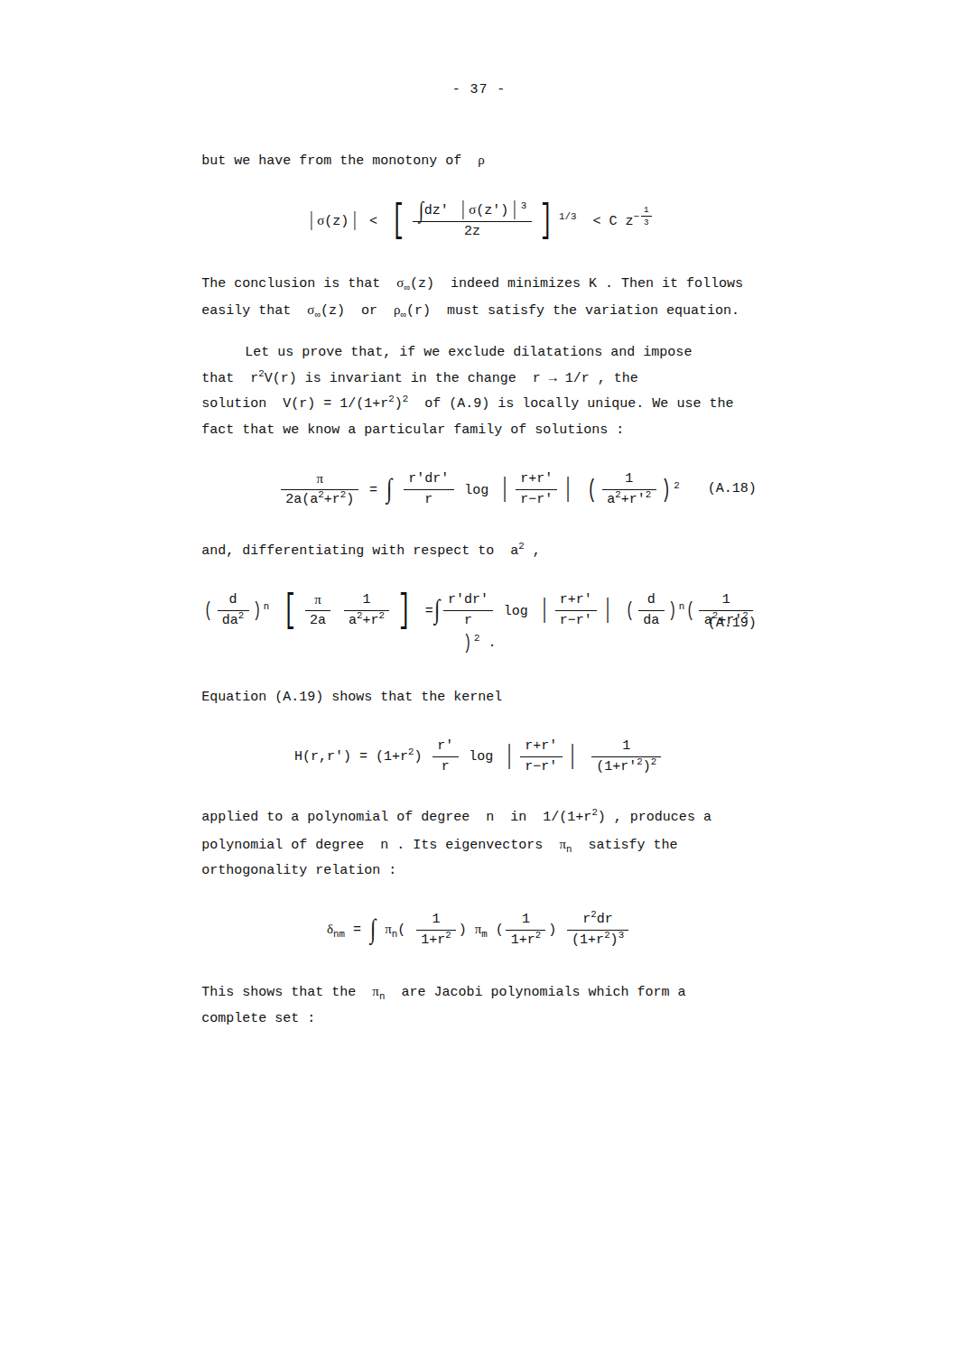- 37 -
but we have from the monotony of ρ
|σ(z)| < [∫dz' |σ(z')|32z]1/3 < C z−13
The conclusion is that σ∞(z) indeed minimizes K . Then it follows easily that σ∞(z) or ρ∞(r) must satisfy the variation equation.
Let us prove that, if we exclude dilatations and impose that r2V(r) is invariant in the change r → 1/r , the solution V(r) = 1/(1+r2)2 of (A.9) is locally unique. We use the fact that we know a particular family of solutions :
π 2a(a2+r2) = ∫ r'dr'r log |r+r'r−r'| (1 a2+r'2)2 (A.18)
and, differentiating with respect to a2 ,
(dda2)n [π 2a 1 a2+r2] =∫r'dr'r log |r+r'r−r'| (dda)n(1 a2+r'2)2 . (A.19)
Equation (A.19) shows that the kernel
H(r,r') = (1+r2) r'r log |r+r'r−r'| 1(1+r'2)2
applied to a polynomial of degree n in 1/(1+r2) , produces a polynomial of degree n . Its eigenvectors πn satisfy the orthogonality relation :
δnm = ∫ πn( 11+r2) πm (11+r2) r2dr(1+r2)3
This shows that the πn are Jacobi polynomials which form a complete set :